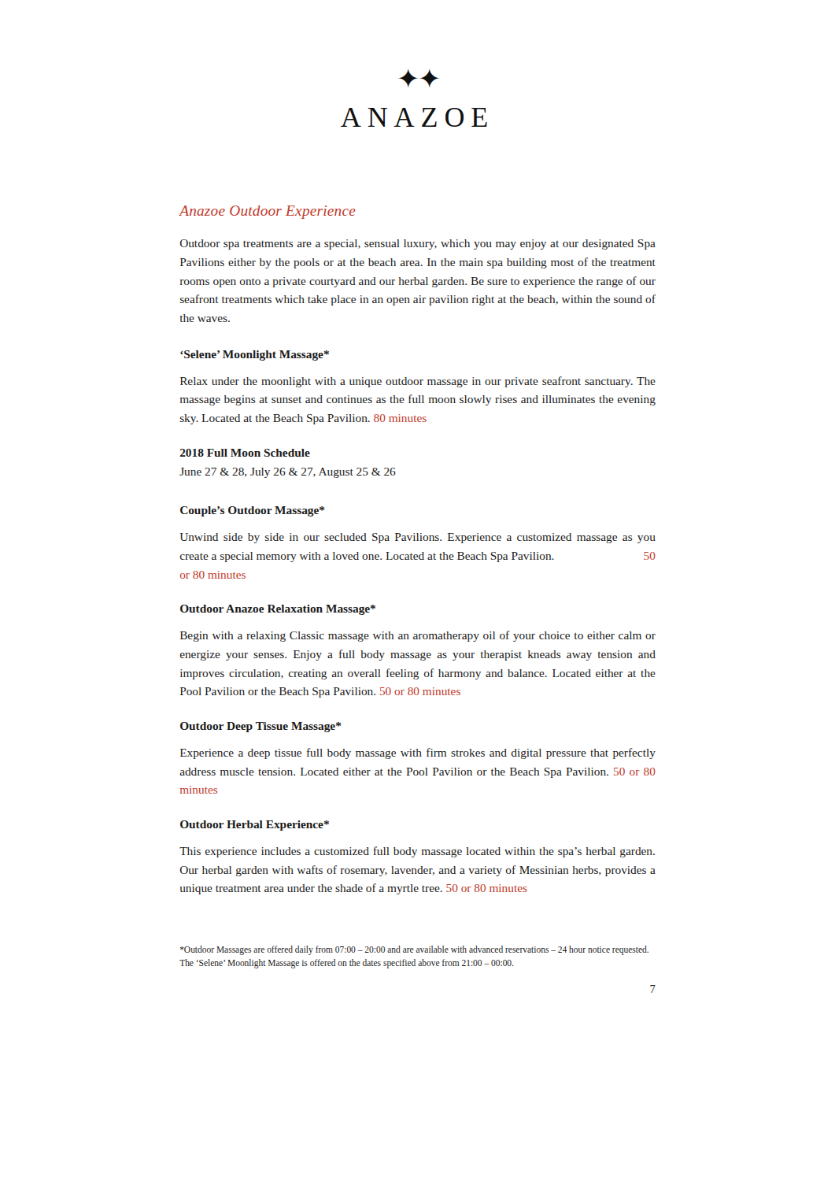✦✦
ANAZOE
Anazoe Outdoor Experience
Outdoor spa treatments are a special, sensual luxury, which you may enjoy at our designated Spa Pavilions either by the pools or at the beach area. In the main spa building most of the treatment rooms open onto a private courtyard and our herbal garden. Be sure to experience the range of our seafront treatments which take place in an open air pavilion right at the beach, within the sound of the waves.
‘Selene’ Moonlight Massage*
Relax under the moonlight with a unique outdoor massage in our private seafront sanctuary. The massage begins at sunset and continues as the full moon slowly rises and illuminates the evening sky. Located at the Beach Spa Pavilion. 80 minutes
2018 Full Moon Schedule
June 27 & 28, July 26 & 27, August 25 & 26
Couple’s Outdoor Massage*
Unwind side by side in our secluded Spa Pavilions. Experience a customized massage as you create a special memory with a loved one. Located at the Beach Spa Pavilion. 50
or 80 minutes
Outdoor Anazoe Relaxation Massage*
Begin with a relaxing Classic massage with an aromatherapy oil of your choice to either calm or energize your senses. Enjoy a full body massage as your therapist kneads away tension and improves circulation, creating an overall feeling of harmony and balance. Located either at the Pool Pavilion or the Beach Spa Pavilion. 50 or 80 minutes
Outdoor Deep Tissue Massage*
Experience a deep tissue full body massage with firm strokes and digital pressure that perfectly address muscle tension. Located either at the Pool Pavilion or the Beach Spa Pavilion. 50 or 80 minutes
Outdoor Herbal Experience*
This experience includes a customized full body massage located within the spa’s herbal garden. Our herbal garden with wafts of rosemary, lavender, and a variety of Messinian herbs, provides a unique treatment area under the shade of a myrtle tree. 50 or 80 minutes
*Outdoor Massages are offered daily from 07:00 – 20:00 and are available with advanced reservations – 24 hour notice requested. The ‘Selene’ Moonlight Massage is offered on the dates specified above from 21:00 – 00:00.
7